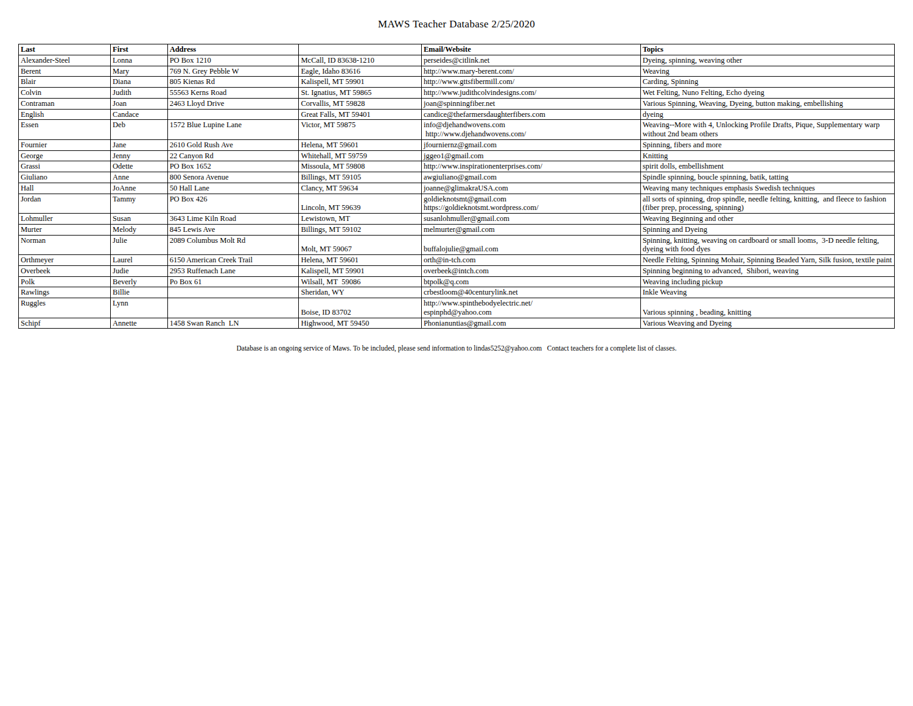MAWS Teacher Database 2/25/2020
| Last | First | Address | | Email/Website | Topics |
| --- | --- | --- | --- | --- | --- |
| Alexander-Steel | Lonna | PO Box 1210 | McCall, ID 83638-1210 | perseides@citlink.net | Dyeing, spinning, weaving other |
| Berent | Mary | 769 N. Grey Pebble W | Eagle, Idaho 83616 | http://www.mary-berent.com/ | Weaving |
| Blair | Diana | 805 Kienas Rd | Kalispell, MT 59901 | http://www.gttsfibermill.com/ | Carding, Spinning |
| Colvin | Judith | 55563 Kerns Road | St. Ignatius, MT 59865 | http://www.judithcolvindesigns.com/ | Wet Felting, Nuno Felting, Echo dyeing |
| Contraman | Joan | 2463 Lloyd Drive | Corvallis, MT 59828 | joan@spinningfiber.net | Various Spinning, Weaving, Dyeing, button making, embellishing |
| English | Candace | | Great Falls, MT 59401 | candice@thefarmersdaughterfibers.com | dyeing |
| Essen | Deb | 1572 Blue Lupine Lane | Victor, MT 59875 | info@djehandwovens.com http://www.djehandwovens.com/ | Weaving--More with 4, Unlocking Profile Drafts, Pique, Supplementary warp without 2nd beam others |
| Fournier | Jane | 2610 Gold Rush Ave | Helena, MT 59601 | jfourniernz@gmail.com | Spinning, fibers and more |
| George | Jenny | 22 Canyon Rd | Whitehall, MT 59759 | jggeo1@gmail.com | Knitting |
| Grassi | Odette | PO Box 1652 | Missoula, MT 59808 | http://www.inspirationenterprises.com/ | spirit dolls, embellishment |
| Giuliano | Anne | 800 Senora Avenue | Billings, MT 59105 | awgiuliano@gmail.com | Spindle spinning, boucle spinning, batik, tatting |
| Hall | JoAnne | 50 Hall Lane | Clancy, MT 59634 | joanne@glimakraUSA.com | Weaving many techniques emphasis Swedish techniques |
| Jordan | Tammy | PO Box 426 | Lincoln, MT 59639 | goldieknotsmt@gmail.com https://goldieknotsmt.wordpress.com/ | all sorts of spinning, drop spindle, needle felting, knitting, and fleece to fashion (fiber prep, processing, spinning) |
| Lohmuller | Susan | 3643 Lime Kiln Road | Lewistown, MT | susanlohmuller@gmail.com | Weaving Beginning and other |
| Murter | Melody | 845 Lewis Ave | Billings, MT 59102 | melmurter@gmail.com | Spinning and Dyeing |
| Norman | Julie | 2089 Columbus Molt Rd | Molt, MT 59067 | buffalojulie@gmail.com | Spinning, knitting, weaving on cardboard or small looms, 3-D needle felting, dyeing with food dyes |
| Orthmeyer | Laurel | 6150 American Creek Trail | Helena, MT 59601 | orth@in-tch.com | Needle Felting, Spinning Mohair, Spinning Beaded Yarn, Silk fusion, textile paint |
| Overbeek | Judie | 2953 Ruffenach Lane | Kalispell, MT 59901 | overbeek@intch.com | Spinning beginning to advanced, Shibori, weaving |
| Polk | Beverly | Po Box 61 | Wilsall, MT 59086 | btpolk@q.com | Weaving including pickup |
| Rawlings | Billie | | Sheridan, WY | crbestloom@40centurylink.net | Inkle Weaving |
| Ruggles | Lynn | | Boise, ID 83702 | http://www.spinthebodyelectric.net/ espinphd@yahoo.com | Various spinning , beading, knitting |
| Schipf | Annette | 1458 Swan Ranch LN | Highwood, MT 59450 | Phonianuntias@gmail.com | Various Weaving and Dyeing |
Database is an ongoing service of Maws. To be included, please send information to lindas5252@yahoo.com Contact teachers for a complete list of classes.